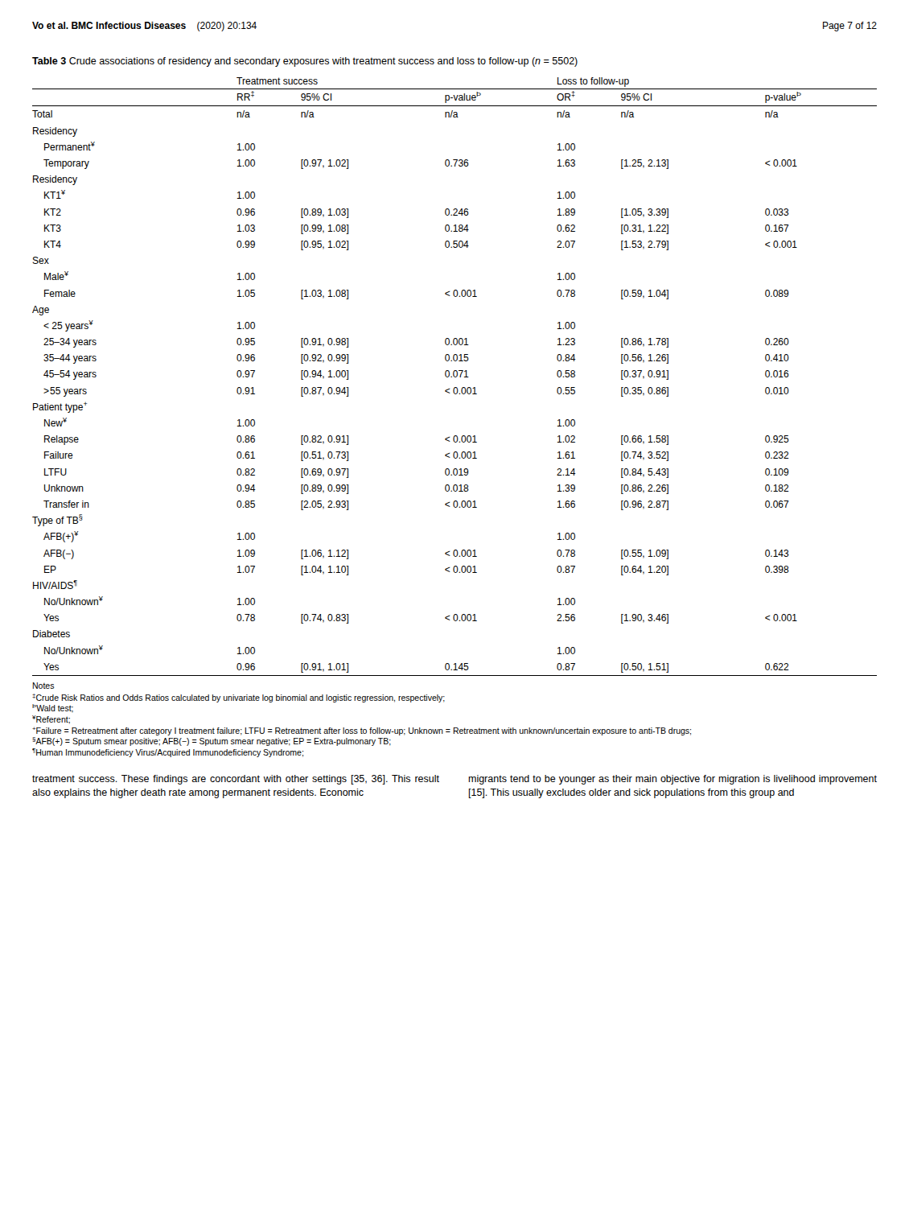Vo et al. BMC Infectious Diseases (2020) 20:134
Page 7 of 12
Table 3 Crude associations of residency and secondary exposures with treatment success and loss to follow-up (n = 5502)
| | Treatment success | Loss to follow-up |
| --- | --- | --- |
| | RR ‡ | 95% CI | p-value Þ | OR ‡ | 95% CI | p-value Þ |
| Total | n/a | n/a | n/a | n/a | n/a | n/a |
| Residency | | | | | | |
| Permanent ¥ | 1.00 | | | 1.00 | | |
| Temporary | 1.00 | [0.97, 1.02] | 0.736 | 1.63 | [1.25, 2.13] | < 0.001 |
| Residency | | | | | | |
| KT1 ¥ | 1.00 | | | 1.00 | | |
| KT2 | 0.96 | [0.89, 1.03] | 0.246 | 1.89 | [1.05, 3.39] | 0.033 |
| KT3 | 1.03 | [0.99, 1.08] | 0.184 | 0.62 | [0.31, 1.22] | 0.167 |
| KT4 | 0.99 | [0.95, 1.02] | 0.504 | 2.07 | [1.53, 2.79] | < 0.001 |
| Sex | | | | | | |
| Male ¥ | 1.00 | | | 1.00 | | |
| Female | 1.05 | [1.03, 1.08] | < 0.001 | 0.78 | [0.59, 1.04] | 0.089 |
| Age | | | | | | |
| < 25 years ¥ | 1.00 | | | 1.00 | | |
| 25–34 years | 0.95 | [0.91, 0.98] | 0.001 | 1.23 | [0.86, 1.78] | 0.260 |
| 35–44 years | 0.96 | [0.92, 0.99] | 0.015 | 0.84 | [0.56, 1.26] | 0.410 |
| 45–54 years | 0.97 | [0.94, 1.00] | 0.071 | 0.58 | [0.37, 0.91] | 0.016 |
| > 55 years | 0.91 | [0.87, 0.94] | < 0.001 | 0.55 | [0.35, 0.86] | 0.010 |
| Patient type + | | | | | | |
| New ¥ | 1.00 | | | 1.00 | | |
| Relapse | 0.86 | [0.82, 0.91] | < 0.001 | 1.02 | [0.66, 1.58] | 0.925 |
| Failure | 0.61 | [0.51, 0.73] | < 0.001 | 1.61 | [0.74, 3.52] | 0.232 |
| LTFU | 0.82 | [0.69, 0.97] | 0.019 | 2.14 | [0.84, 5.43] | 0.109 |
| Unknown | 0.94 | [0.89, 0.99] | 0.018 | 1.39 | [0.86, 2.26] | 0.182 |
| Transfer in | 0.85 | [2.05, 2.93] | < 0.001 | 1.66 | [0.96, 2.87] | 0.067 |
| Type of TB § | | | | | | |
| AFB(+) ¥ | 1.00 | | | 1.00 | | |
| AFB(−) | 1.09 | [1.06, 1.12] | < 0.001 | 0.78 | [0.55, 1.09] | 0.143 |
| EP | 1.07 | [1.04, 1.10] | < 0.001 | 0.87 | [0.64, 1.20] | 0.398 |
| HIV/AIDS ¶ | | | | | | |
| No/Unknown ¥ | 1.00 | | | 1.00 | | |
| Yes | 0.78 | [0.74, 0.83] | < 0.001 | 2.56 | [1.90, 3.46] | < 0.001 |
| Diabetes | | | | | | |
| No/Unknown ¥ | 1.00 | | | 1.00 | | |
| Yes | 0.96 | [0.91, 1.01] | 0.145 | 0.87 | [0.50, 1.51] | 0.622 |
Notes
‡Crude Risk Ratios and Odds Ratios calculated by univariate log binomial and logistic regression, respectively;
ÞWald test;
¥Referent;
+Failure = Retreatment after category I treatment failure; LTFU = Retreatment after loss to follow-up; Unknown = Retreatment with unknown/uncertain exposure to anti-TB drugs;
§AFB(+) = Sputum smear positive; AFB(−) = Sputum smear negative; EP = Extra-pulmonary TB;
¶Human Immunodeficiency Virus/Acquired Immunodeficiency Syndrome;
treatment success. These findings are concordant with other settings [35, 36]. This result also explains the higher death rate among permanent residents. Economic
migrants tend to be younger as their main objective for migration is livelihood improvement [15]. This usually excludes older and sick populations from this group and